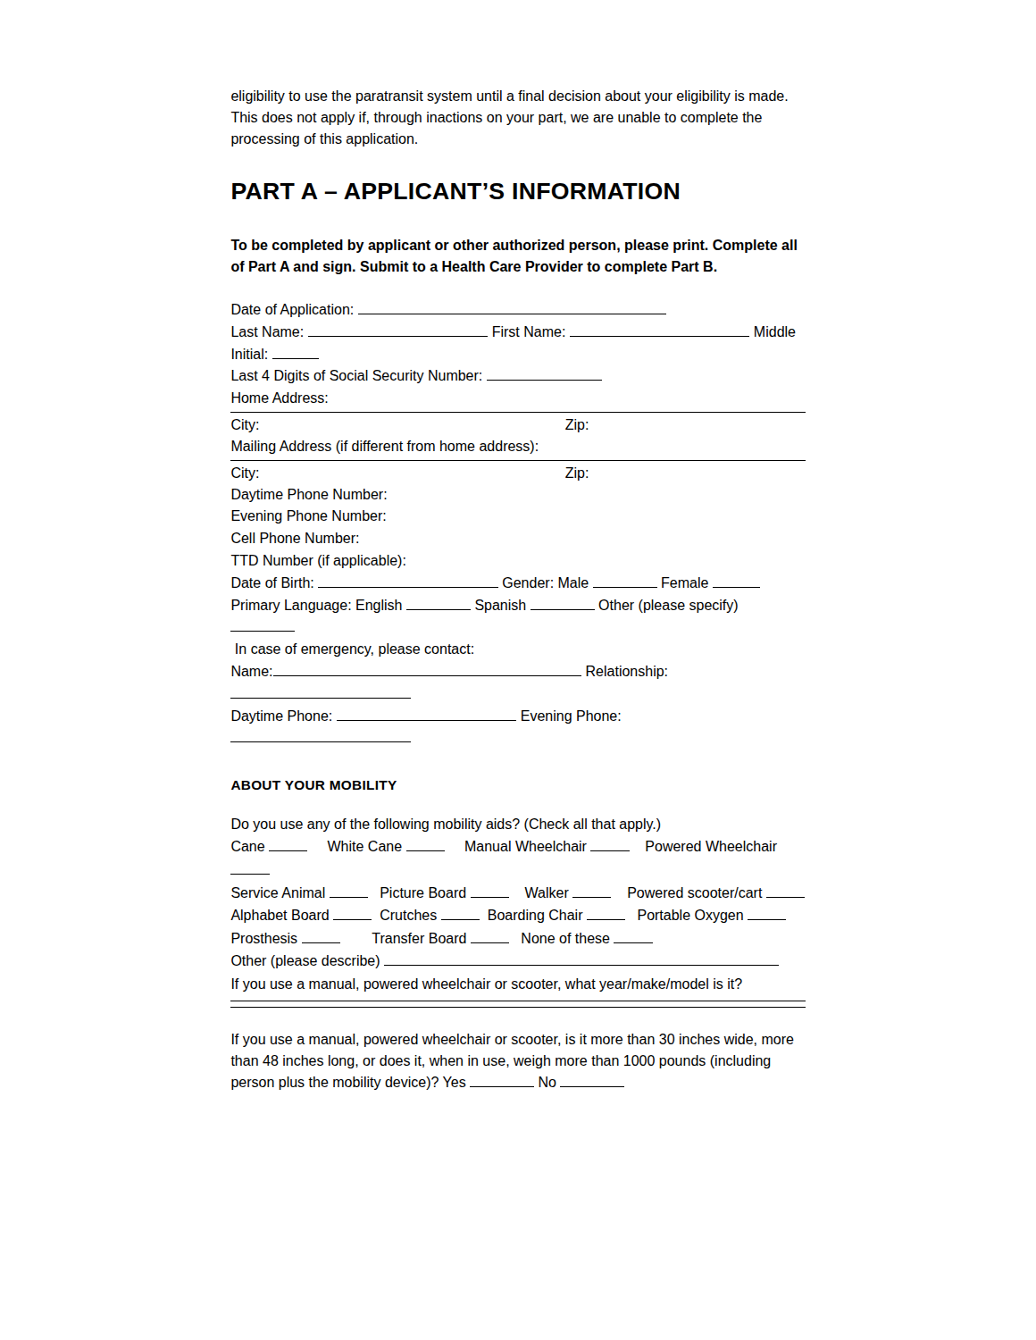eligibility to use the paratransit system until a final decision about your eligibility is made. This does not apply if, through inactions on your part, we are unable to complete the processing of this application.
PART A – APPLICANT’S INFORMATION
To be completed by applicant or other authorized person, please print. Complete all of Part A and sign. Submit to a Health Care Provider to complete Part B.
Date of Application:
Last Name: First Name: Middle Initial:
Last 4 Digits of Social Security Number:
Home Address:
City:
Zip:
Mailing Address (if different from home address):
City:
Zip:
Daytime Phone Number:
Evening Phone Number:
Cell Phone Number:
TTD Number (if applicable):
Date of Birth: Gender: Male Female
Primary Language: English Spanish Other (please specify)
In case of emergency, please contact:
Name: Relationship:
Daytime Phone: Evening Phone:
ABOUT YOUR MOBILITY
Do you use any of the following mobility aids? (Check all that apply.)
Cane White Cane Manual Wheelchair Powered Wheelchair
Service Animal Picture Board Walker Powered scooter/cart
Alphabet Board Crutches Boarding Chair Portable Oxygen
Prosthesis Transfer Board None of these
Other (please describe)
If you use a manual, powered wheelchair or scooter, what year/make/model is it?
If you use a manual, powered wheelchair or scooter, is it more than 30 inches wide, more than 48 inches long, or does it, when in use, weigh more than 1000 pounds (including person plus the mobility device)? Yes No